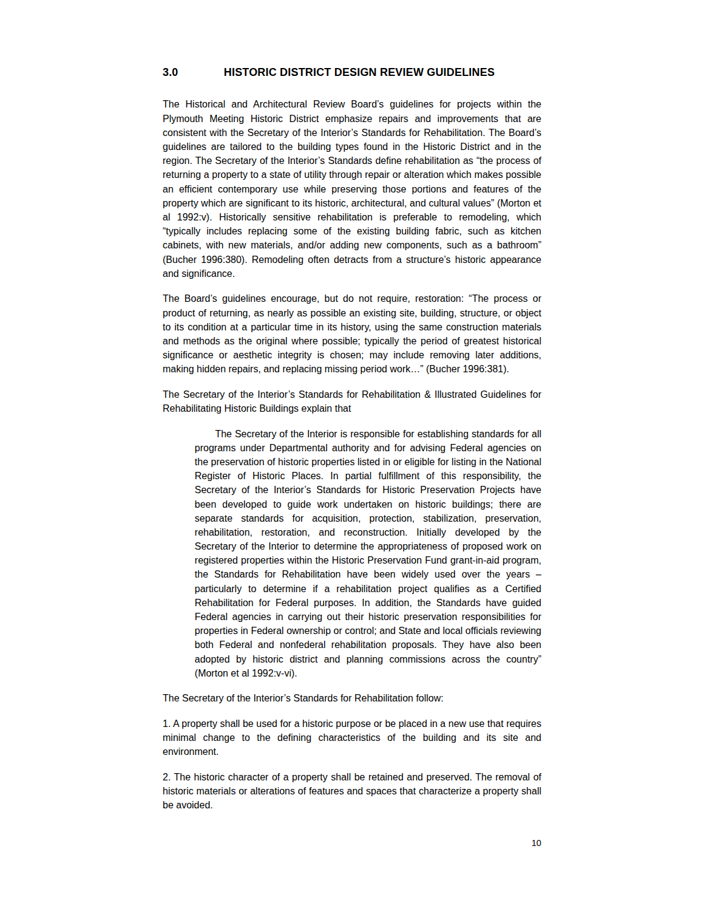3.0 HISTORIC DISTRICT DESIGN REVIEW GUIDELINES
The Historical and Architectural Review Board’s guidelines for projects within the Plymouth Meeting Historic District emphasize repairs and improvements that are consistent with the Secretary of the Interior’s Standards for Rehabilitation. The Board’s guidelines are tailored to the building types found in the Historic District and in the region. The Secretary of the Interior’s Standards define rehabilitation as “the process of returning a property to a state of utility through repair or alteration which makes possible an efficient contemporary use while preserving those portions and features of the property which are significant to its historic, architectural, and cultural values” (Morton et al 1992:v). Historically sensitive rehabilitation is preferable to remodeling, which “typically includes replacing some of the existing building fabric, such as kitchen cabinets, with new materials, and/or adding new components, such as a bathroom” (Bucher 1996:380). Remodeling often detracts from a structure’s historic appearance and significance.
The Board’s guidelines encourage, but do not require, restoration: “The process or product of returning, as nearly as possible an existing site, building, structure, or object to its condition at a particular time in its history, using the same construction materials and methods as the original where possible; typically the period of greatest historical significance or aesthetic integrity is chosen; may include removing later additions, making hidden repairs, and replacing missing period work…” (Bucher 1996:381).
The Secretary of the Interior’s Standards for Rehabilitation & Illustrated Guidelines for Rehabilitating Historic Buildings explain that
The Secretary of the Interior is responsible for establishing standards for all programs under Departmental authority and for advising Federal agencies on the preservation of historic properties listed in or eligible for listing in the National Register of Historic Places. In partial fulfillment of this responsibility, the Secretary of the Interior’s Standards for Historic Preservation Projects have been developed to guide work undertaken on historic buildings; there are separate standards for acquisition, protection, stabilization, preservation, rehabilitation, restoration, and reconstruction. Initially developed by the Secretary of the Interior to determine the appropriateness of proposed work on registered properties within the Historic Preservation Fund grant-in-aid program, the Standards for Rehabilitation have been widely used over the years – particularly to determine if a rehabilitation project qualifies as a Certified Rehabilitation for Federal purposes. In addition, the Standards have guided Federal agencies in carrying out their historic preservation responsibilities for properties in Federal ownership or control; and State and local officials reviewing both Federal and nonfederal rehabilitation proposals. They have also been adopted by historic district and planning commissions across the country” (Morton et al 1992:v-vi).
The Secretary of the Interior’s Standards for Rehabilitation follow:
1. A property shall be used for a historic purpose or be placed in a new use that requires minimal change to the defining characteristics of the building and its site and environment.
2. The historic character of a property shall be retained and preserved. The removal of historic materials or alterations of features and spaces that characterize a property shall be avoided.
10